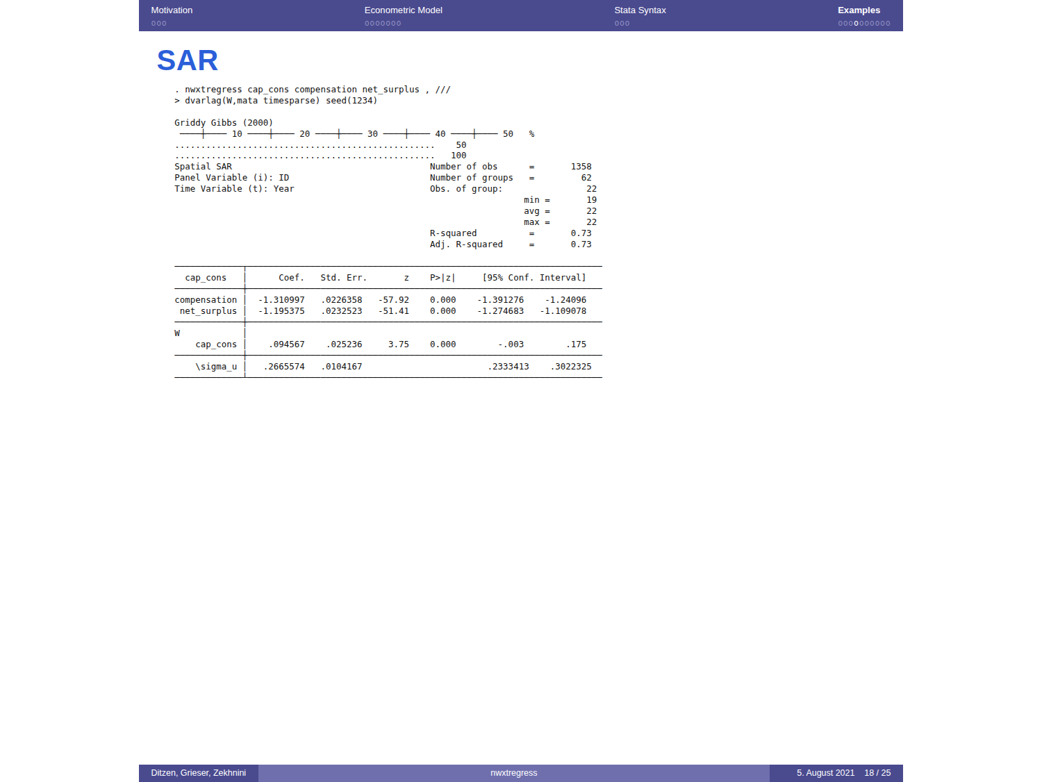Motivation ooo
Econometric Model ooooooo
Stata Syntax ooo
Examples ooo ooooooo
SAR
. nwxtregress cap_cons compensation net_surplus , ///
> dvarlag(W,mata timesparse) seed(1234)

Griddy Gibbs (2000)
 ────┼──── 10 ────┼──── 20 ────┼──── 30 ────┼──── 40 ────┼──── 50   %
..................................................    50
..................................................   100
Spatial SAR                                      Number of obs      =       1358
Panel Variable (i): ID                           Number of groups   =         62
Time Variable (t): Year                          Obs. of group:                22
                                                                   min =       19
                                                                   avg =       22
                                                                   max =       22
                                                 R-squared          =       0.73
                                                 Adj. R-squared     =       0.73

─────────────┬────────────────────────────────────────────────────────────────────
  cap_cons   │      Coef.   Std. Err.       z    P>|z|     [95% Conf. Interval]
─────────────┼────────────────────────────────────────────────────────────────────
compensation │  -1.310997   .0226358   -57.92    0.000    -1.391276    -1.24096
 net_surplus │  -1.195375   .0232523   -51.41    0.000    -1.274683   -1.109078
─────────────┼────────────────────────────────────────────────────────────────────
W            │
    cap_cons │    .094567    .025236     3.75    0.000        -.003        .175
─────────────┼────────────────────────────────────────────────────────────────────
    \sigma_u │   .2665574   .0104167                        .2333413    .3022325
─────────────┴────────────────────────────────────────────────────────────────────
Ditzen, Grieser, Zekhnini
nwxtregress
5. August 2021 18 / 25